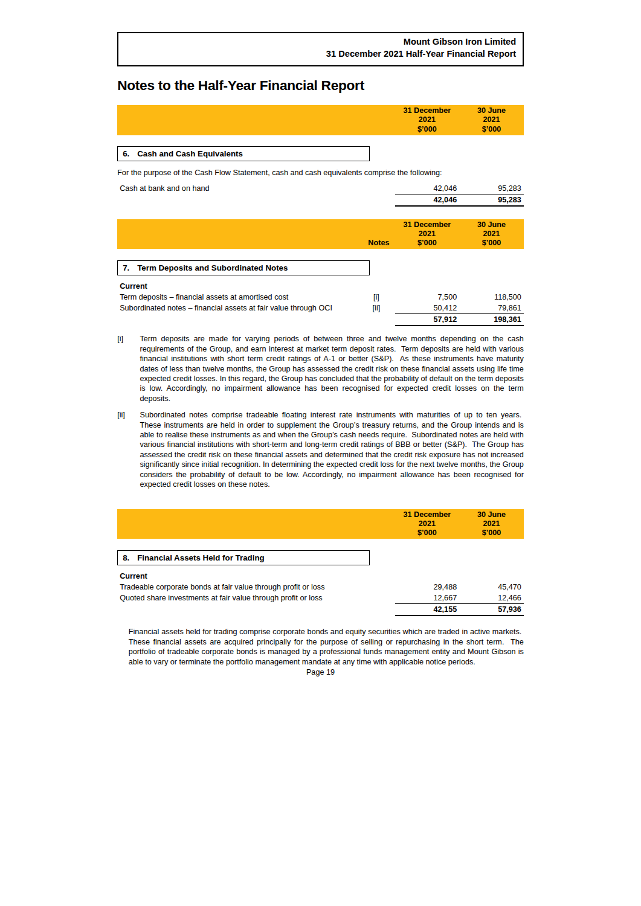Mount Gibson Iron Limited
31 December 2021 Half-Year Financial Report
Notes to the Half-Year Financial Report
| | 31 December 2021 $’000 | 30 June 2021 $’000 |
6. Cash and Cash Equivalents
For the purpose of the Cash Flow Statement, cash and cash equivalents comprise the following:
| Cash at bank and on hand | 42,046 | 95,283 |
| | 42,046 | 95,283 |
| | Notes | 31 December 2021 $’000 | 30 June 2021 $’000 |
7. Term Deposits and Subordinated Notes
| Current | | | |
| Term deposits – financial assets at amortised cost | [i] | 7,500 | 118,500 |
| Subordinated notes – financial assets at fair value through OCI | [ii] | 50,412 | 79,861 |
| | | 57,912 | 198,361 |
[i]
Term deposits are made for varying periods of between three and twelve months depending on the cash requirements of the Group, and earn interest at market term deposit rates. Term deposits are held with various financial institutions with short term credit ratings of A-1 or better (S&P). As these instruments have maturity dates of less than twelve months, the Group has assessed the credit risk on these financial assets using life time expected credit losses. In this regard, the Group has concluded that the probability of default on the term deposits is low. Accordingly, no impairment allowance has been recognised for expected credit losses on the term deposits.
[ii]
Subordinated notes comprise tradeable floating interest rate instruments with maturities of up to ten years. These instruments are held in order to supplement the Group’s treasury returns, and the Group intends and is able to realise these instruments as and when the Group’s cash needs require. Subordinated notes are held with various financial institutions with short-term and long-term credit ratings of BBB or better (S&P). The Group has assessed the credit risk on these financial assets and determined that the credit risk exposure has not increased significantly since initial recognition. In determining the expected credit loss for the next twelve months, the Group considers the probability of default to be low. Accordingly, no impairment allowance has been recognised for expected credit losses on these notes.
| | 31 December 2021 $’000 | 30 June 2021 $’000 |
8. Financial Assets Held for Trading
| Current | | |
| Tradeable corporate bonds at fair value through profit or loss | 29,488 | 45,470 |
| Quoted share investments at fair value through profit or loss | 12,667 | 12,466 |
| | 42,155 | 57,936 |
Financial assets held for trading comprise corporate bonds and equity securities which are traded in active markets. These financial assets are acquired principally for the purpose of selling or repurchasing in the short term. The portfolio of tradeable corporate bonds is managed by a professional funds management entity and Mount Gibson is able to vary or terminate the portfolio management mandate at any time with applicable notice periods.
Page 19